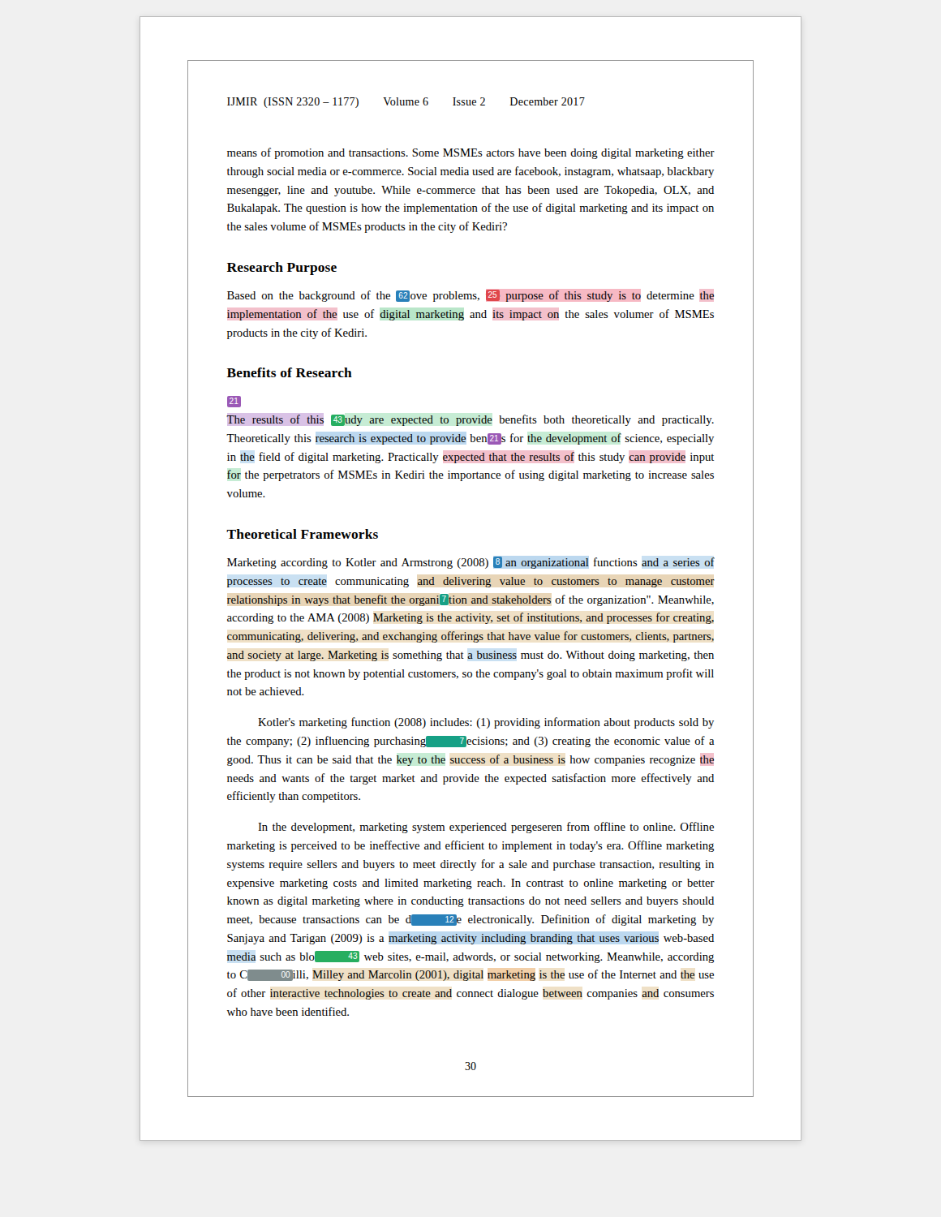IJMIR (ISSN 2320 – 1177) Volume 6 Issue 2 December 2017
means of promotion and transactions. Some MSMEs actors have been doing digital marketing either through social media or e-commerce. Social media used are facebook, instagram, whatsaap, blackbary mesengger, line and youtube. While e-commerce that has been used are Tokopedia, OLX, and Bukalapak. The question is how the implementation of the use of digital marketing and its impact on the sales volume of MSMEs products in the city of Kediri?
Research Purpose
Based on the background of the 62ove problems, 25 the purpose of this study is to determine the implementation of the use of digital marketing and its impact on the sales volumer of MSMEs products in the city of Kediri.
Benefits of Research
21
The results of this 43 udy are expected to provide benefits both theoretically and practically. Theoretically this research is expected to provide ben21s for the development of science, especially in the field of digital marketing. Practically expected that the results of this study can provide input for the perpetrators of MSMEs in Kediri the importance of using digital marketing to increase sales volume.
Theoretical Frameworks
Marketing according to Kotler and Armstrong (2008) 8 is an organizational functions and a series of processes to create communicating and delivering value to customers to manage customer relationships in ways that benefit the organi 7 tion and stakeholders of the organization". Meanwhile, according to the AMA (2008) Marketing is the activity, set of institutions, and processes for creating, communicating, delivering, and exchanging offerings that have value for customers, clients, partners, and society at large. Marketing is something that a business must do. Without doing marketing, then the product is not known by potential customers, so the company's goal to obtain maximum profit will not be achieved.
Kotler's marketing function (2008) includes: (1) providing information about products sold by the company; (2) influencing purchasing7ecisions; and (3) creating the economic value of a good. Thus it can be said that the key to the success of a business is how companies recognize the needs and wants of the target market and provide the expected satisfaction more effectively and efficiently than competitors.
In the development, marketing system experienced pergeseren from offline to online. Offline marketing is perceived to be ineffective and efficient to implement in today's era. Offline marketing systems require sellers and buyers to meet directly for a sale and purchase transaction, resulting in expensive marketing costs and limited marketing reach. In contrast to online marketing or better known as digital marketing where in conducting transactions do not need sellers and buyers should meet, because transactions can be d12e electronically. Definition of digital marketing by Sanjaya and Tarigan (2009) is a marketing activity including branding that uses various web-based media such as blo43 web sites, e-mail, adwords, or social networking. Meanwhile, according to C00illi, Milley and Marcolin (2001), digital marketing is the use of the Internet and the use of other interactive technologies to create and connect dialogue between companies and consumers who have been identified.
30